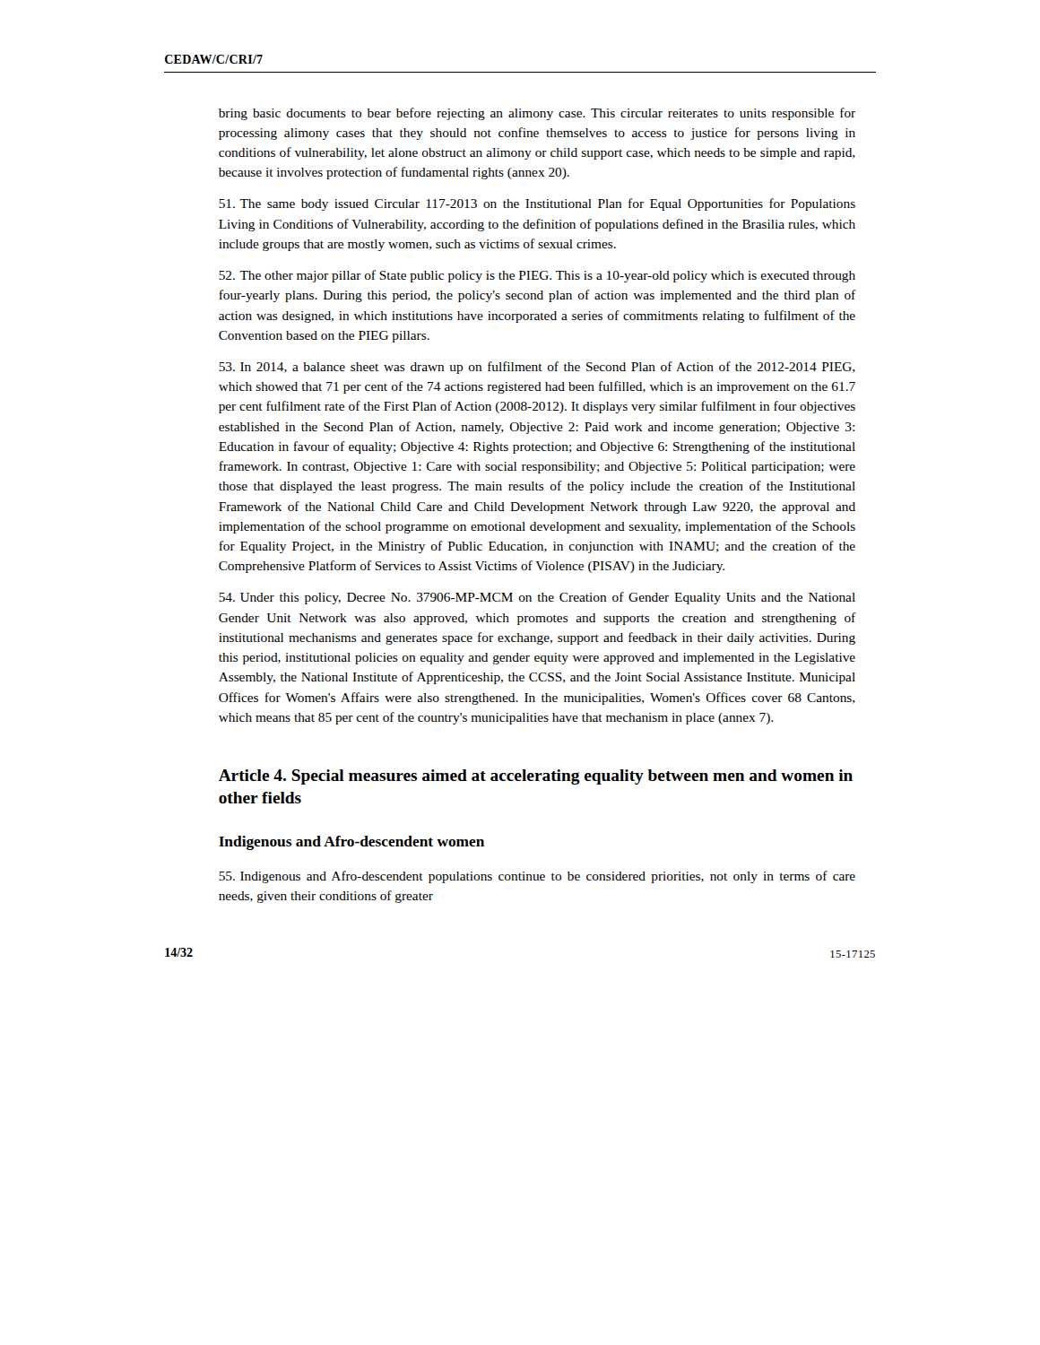CEDAW/C/CRI/7
bring basic documents to bear before rejecting an alimony case. This circular reiterates to units responsible for processing alimony cases that they should not confine themselves to access to justice for persons living in conditions of vulnerability, let alone obstruct an alimony or child support case, which needs to be simple and rapid, because it involves protection of fundamental rights (annex 20).
51. The same body issued Circular 117-2013 on the Institutional Plan for Equal Opportunities for Populations Living in Conditions of Vulnerability, according to the definition of populations defined in the Brasilia rules, which include groups that are mostly women, such as victims of sexual crimes.
52. The other major pillar of State public policy is the PIEG. This is a 10-year-old policy which is executed through four-yearly plans. During this period, the policy's second plan of action was implemented and the third plan of action was designed, in which institutions have incorporated a series of commitments relating to fulfilment of the Convention based on the PIEG pillars.
53. In 2014, a balance sheet was drawn up on fulfilment of the Second Plan of Action of the 2012-2014 PIEG, which showed that 71 per cent of the 74 actions registered had been fulfilled, which is an improvement on the 61.7 per cent fulfilment rate of the First Plan of Action (2008-2012). It displays very similar fulfilment in four objectives established in the Second Plan of Action, namely, Objective 2: Paid work and income generation; Objective 3: Education in favour of equality; Objective 4: Rights protection; and Objective 6: Strengthening of the institutional framework. In contrast, Objective 1: Care with social responsibility; and Objective 5: Political participation; were those that displayed the least progress. The main results of the policy include the creation of the Institutional Framework of the National Child Care and Child Development Network through Law 9220, the approval and implementation of the school programme on emotional development and sexuality, implementation of the Schools for Equality Project, in the Ministry of Public Education, in conjunction with INAMU; and the creation of the Comprehensive Platform of Services to Assist Victims of Violence (PISAV) in the Judiciary.
54. Under this policy, Decree No. 37906-MP-MCM on the Creation of Gender Equality Units and the National Gender Unit Network was also approved, which promotes and supports the creation and strengthening of institutional mechanisms and generates space for exchange, support and feedback in their daily activities. During this period, institutional policies on equality and gender equity were approved and implemented in the Legislative Assembly, the National Institute of Apprenticeship, the CCSS, and the Joint Social Assistance Institute. Municipal Offices for Women's Affairs were also strengthened. In the municipalities, Women's Offices cover 68 Cantons, which means that 85 per cent of the country's municipalities have that mechanism in place (annex 7).
Article 4. Special measures aimed at accelerating equality between men and women in other fields
Indigenous and Afro-descendent women
55. Indigenous and Afro-descendent populations continue to be considered priorities, not only in terms of care needs, given their conditions of greater
14/32 15-17125